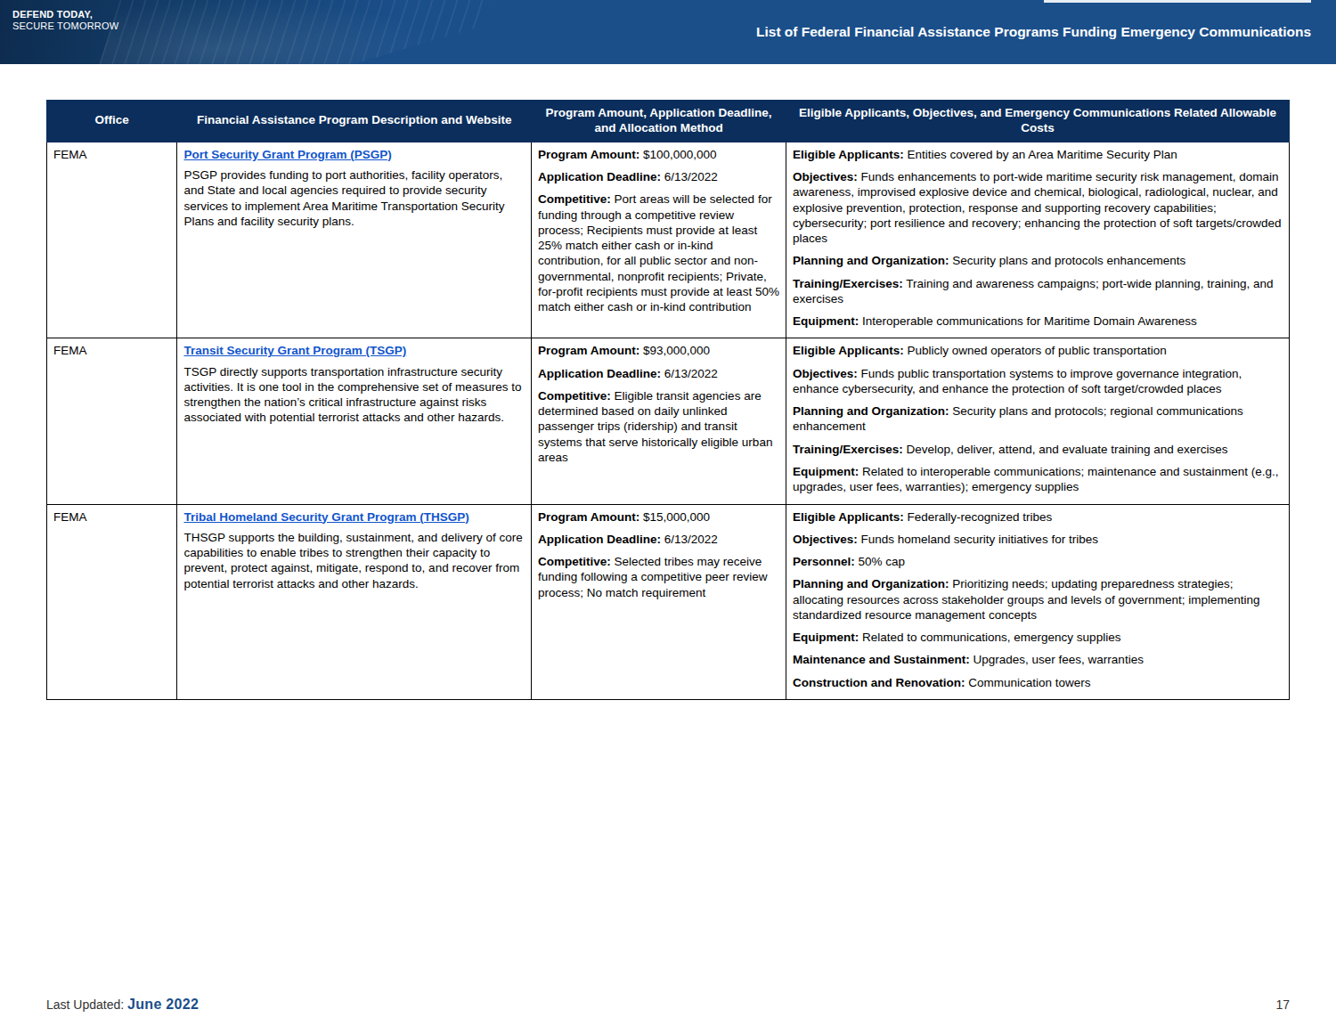DEFEND TODAY,
SECURE TOMORROW
List of Federal Financial Assistance Programs Funding Emergency Communications
| Office | Financial Assistance Program Description and Website | Program Amount, Application Deadline, and Allocation Method | Eligible Applicants, Objectives, and Emergency Communications Related Allowable Costs |
| --- | --- | --- | --- |
| FEMA | Port Security Grant Program (PSGP) PSGP provides funding to port authorities, facility operators, and State and local agencies required to provide security services to implement Area Maritime Transportation Security Plans and facility security plans. | Program Amount: $100,000,000 Application Deadline: 6/13/2022 Competitive: Port areas will be selected for funding through a competitive review process; Recipients must provide at least 25% match either cash or in-kind contribution, for all public sector and non-governmental, nonprofit recipients; Private, for-profit recipients must provide at least 50% match either cash or in-kind contribution | Eligible Applicants: Entities covered by an Area Maritime Security Plan Objectives: Funds enhancements to port-wide maritime security risk management, domain awareness, improvised explosive device and chemical, biological, radiological, nuclear, and explosive prevention, protection, response and supporting recovery capabilities; cybersecurity; port resilience and recovery; enhancing the protection of soft targets/crowded places Planning and Organization: Security plans and protocols enhancements Training/Exercises: Training and awareness campaigns; port-wide planning, training, and exercises Equipment: Interoperable communications for Maritime Domain Awareness |
| FEMA | Transit Security Grant Program (TSGP) TSGP directly supports transportation infrastructure security activities. It is one tool in the comprehensive set of measures to strengthen the nation’s critical infrastructure against risks associated with potential terrorist attacks and other hazards. | Program Amount: $93,000,000 Application Deadline: 6/13/2022 Competitive: Eligible transit agencies are determined based on daily unlinked passenger trips (ridership) and transit systems that serve historically eligible urban areas | Eligible Applicants: Publicly owned operators of public transportation Objectives: Funds public transportation systems to improve governance integration, enhance cybersecurity, and enhance the protection of soft target/crowded places Planning and Organization: Security plans and protocols; regional communications enhancement Training/Exercises: Develop, deliver, attend, and evaluate training and exercises Equipment: Related to interoperable communications; maintenance and sustainment (e.g., upgrades, user fees, warranties); emergency supplies |
| FEMA | Tribal Homeland Security Grant Program (THSGP) THSGP supports the building, sustainment, and delivery of core capabilities to enable tribes to strengthen their capacity to prevent, protect against, mitigate, respond to, and recover from potential terrorist attacks and other hazards. | Program Amount: $15,000,000 Application Deadline: 6/13/2022 Competitive: Selected tribes may receive funding following a competitive peer review process; No match requirement | Eligible Applicants: Federally-recognized tribes Objectives: Funds homeland security initiatives for tribes Personnel: 50% cap Planning and Organization: Prioritizing needs; updating preparedness strategies; allocating resources across stakeholder groups and levels of government; implementing standardized resource management concepts Equipment: Related to communications, emergency supplies Maintenance and Sustainment: Upgrades, user fees, warranties Construction and Renovation: Communication towers |
Last Updated: June 2022
17